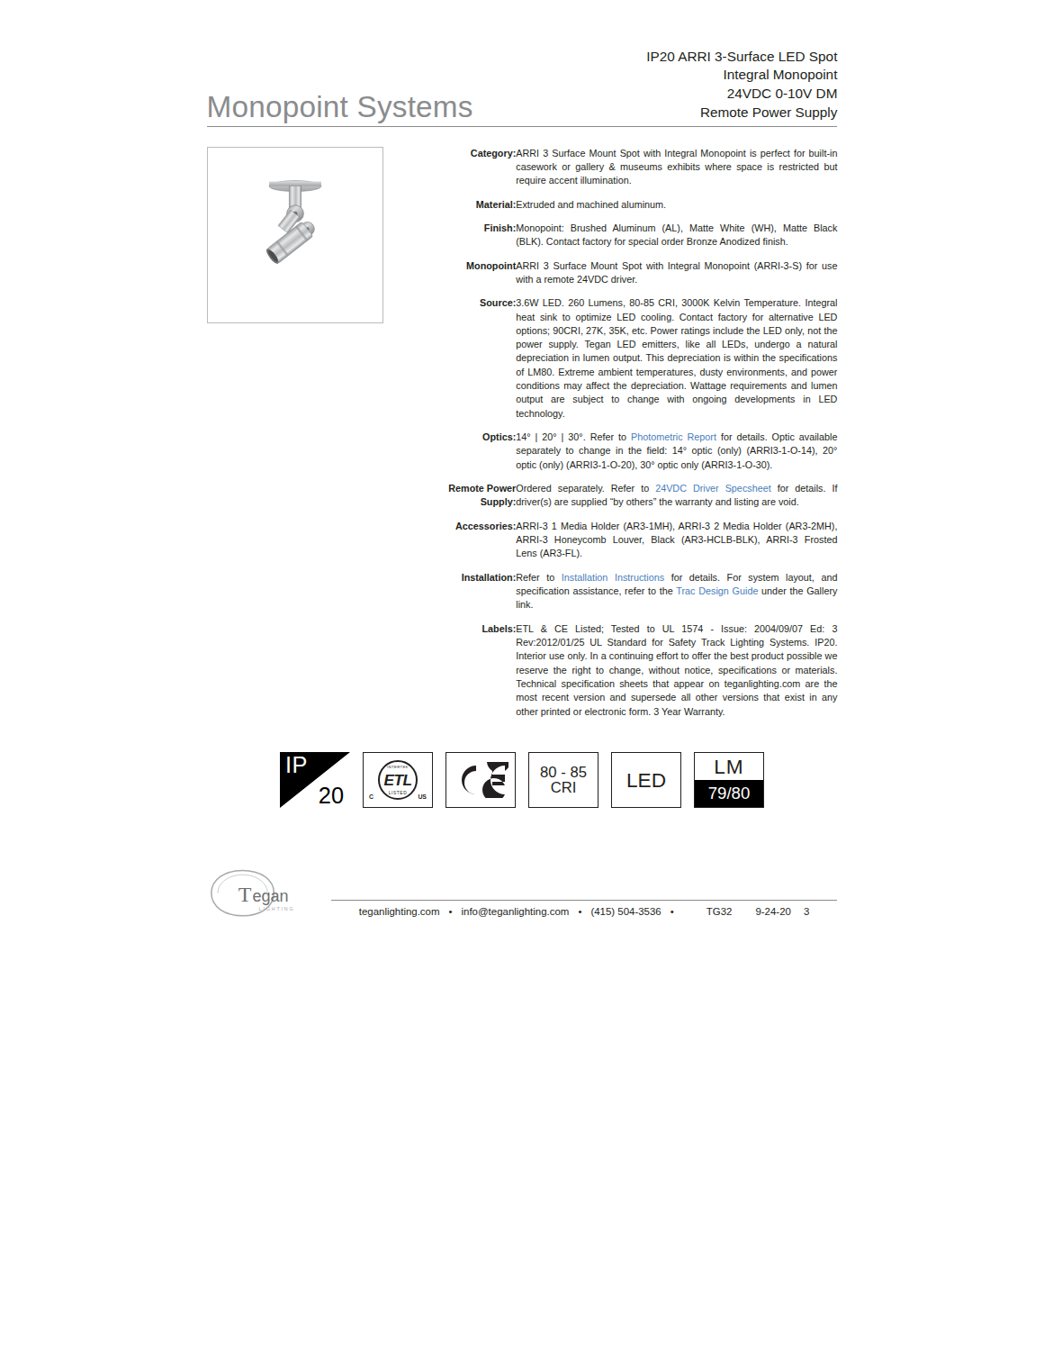Monopoint Systems
IP20 ARRI 3-Surface LED Spot
Integral Monopoint
24VDC 0-10V DM
Remote Power Supply
| Category: | ARRI 3 Surface Mount Spot with Integral Monopoint is perfect for built-in casework or gallery & museums exhibits where space is restricted but require accent illumination. |
| Material: | Extruded and machined aluminum. |
| Finish: | Monopoint: Brushed Aluminum (AL), Matte White (WH), Matte Black (BLK). Contact factory for special order Bronze Anodized finish. |
| Monopoint | ARRI 3 Surface Mount Spot with Integral Monopoint (ARRI-3-S) for use with a remote 24VDC driver. |
| Source: | 3.6W LED. 260 Lumens, 80-85 CRI, 3000K Kelvin Temperature. Integral heat sink to optimize LED cooling. Contact factory for alternative LED options; 90CRI, 27K, 35K, etc. Power ratings include the LED only, not the power supply. Tegan LED emitters, like all LEDs, undergo a natural depreciation in lumen output. This depreciation is within the specifications of LM80. Extreme ambient temperatures, dusty environments, and power conditions may affect the depreciation. Wattage requirements and lumen output are subject to change with ongoing developments in LED technology. |
| Optics: | 14° / 20° / 30°. Refer to Photometric Report for details. Optic available separately to change in the field: 14° optic (only) (ARRI3-1-O-14), 20° optic (only) (ARRI3-1-O-20), 30° optic only (ARRI3-1-O-30). |
| Remote Power Supply: | Ordered separately. Refer to 24VDC Driver Specsheet for details. If driver(s) are supplied “by others” the warranty and listing are void. |
| Accessories: | ARRI-3 1 Media Holder (AR3-1MH), ARRI-3 2 Media Holder (AR3-2MH), ARRI-3 Honeycomb Louver, Black (AR3-HCLB-BLK), ARRI-3 Frosted Lens (AR3-FL). |
| Installation: | Refer to Installation Instructions for details. For system layout, and specification assistance, refer to the Trac Design Guide under the Gallery link. |
| Labels: | ETL & CE Listed; Tested to UL 1574 - Issue: 2004/09/07 Ed: 3 Rev:2012/01/25 UL Standard for Safety Track Lighting Systems. IP20. Interior use only. In a continuing effort to offer the best product possible we reserve the right to change, without notice, specifications or materials. Technical specification sheets that appear on teganlighting.com are the most recent version and supersede all other versions that exist in any other printed or electronic form. 3 Year Warranty. |
IP
20
INTERTEK
ETL
LISTED
C
US
80 - 85
CRI
LED
LM
79/80
T egan LIGHTING
teganlighting.com•info@teganlighting.com•(415) 504-3536•TG329-24-203